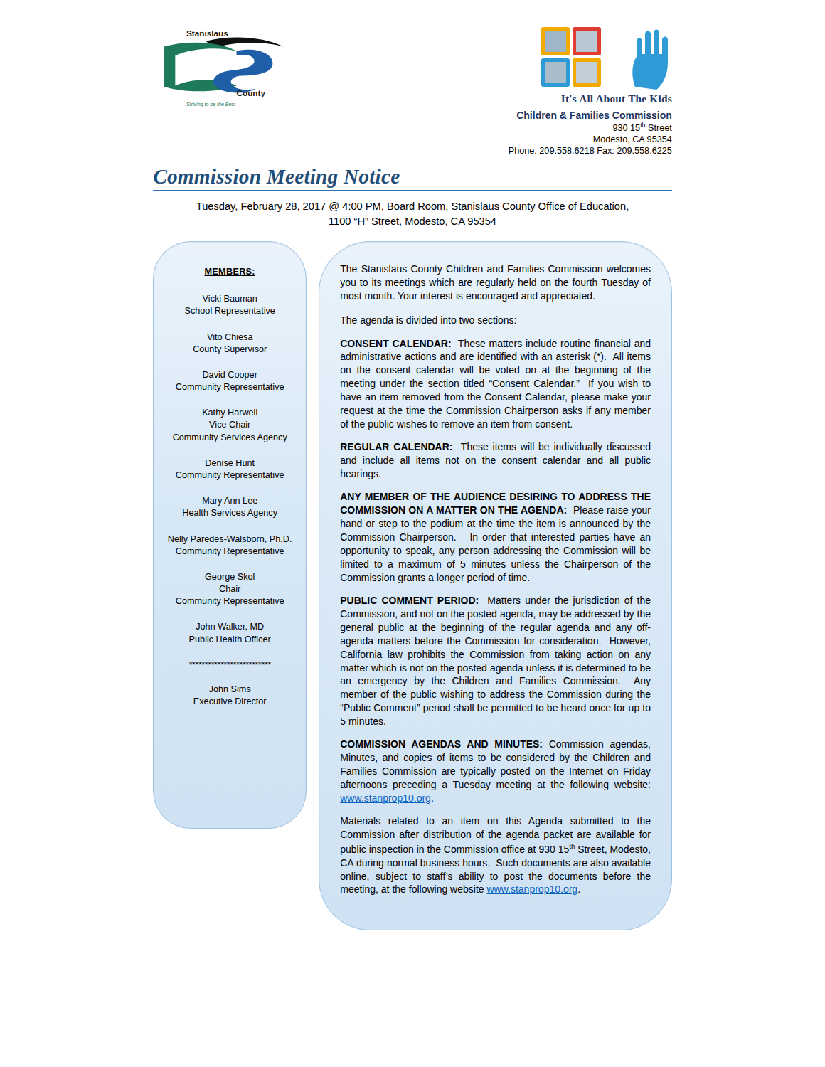Stanislaus County Striving to be the Best
It's All About The Kids
Children & Families Commission
930 15th Street
Modesto, CA 95354
Phone: 209.558.6218 Fax: 209.558.6225
Commission Meeting Notice
Tuesday, February 28, 2017 @ 4:00 PM, Board Room, Stanislaus County Office of Education,
1100 “H” Street, Modesto, CA 95354
MEMBERS:
Vicki Bauman
School Representative
Vito Chiesa
County Supervisor
David Cooper
Community Representative
Kathy Harwell
Vice Chair
Community Services Agency
Denise Hunt
Community Representative
Mary Ann Lee
Health Services Agency
Nelly Paredes-Walsborn, Ph.D.
Community Representative
George Skol
Chair
Community Representative
John Walker, MD
Public Health Officer
**************************
John Sims
Executive Director
The Stanislaus County Children and Families Commission welcomes you to its meetings which are regularly held on the fourth Tuesday of most month. Your interest is encouraged and appreciated.
The agenda is divided into two sections:
CONSENT CALENDAR: These matters include routine financial and administrative actions and are identified with an asterisk (*). All items on the consent calendar will be voted on at the beginning of the meeting under the section titled “Consent Calendar.” If you wish to have an item removed from the Consent Calendar, please make your request at the time the Commission Chairperson asks if any member of the public wishes to remove an item from consent.
REGULAR CALENDAR: These items will be individually discussed and include all items not on the consent calendar and all public hearings.
ANY MEMBER OF THE AUDIENCE DESIRING TO ADDRESS THE COMMISSION ON A MATTER ON THE AGENDA: Please raise your hand or step to the podium at the time the item is announced by the Commission Chairperson. In order that interested parties have an opportunity to speak, any person addressing the Commission will be limited to a maximum of 5 minutes unless the Chairperson of the Commission grants a longer period of time.
PUBLIC COMMENT PERIOD: Matters under the jurisdiction of the Commission, and not on the posted agenda, may be addressed by the general public at the beginning of the regular agenda and any off-agenda matters before the Commission for consideration. However, California law prohibits the Commission from taking action on any matter which is not on the posted agenda unless it is determined to be an emergency by the Children and Families Commission. Any member of the public wishing to address the Commission during the “Public Comment” period shall be permitted to be heard once for up to 5 minutes.
COMMISSION AGENDAS AND MINUTES: Commission agendas, Minutes, and copies of items to be considered by the Children and Families Commission are typically posted on the Internet on Friday afternoons preceding a Tuesday meeting at the following website: www.stanprop10.org.
Materials related to an item on this Agenda submitted to the Commission after distribution of the agenda packet are available for public inspection in the Commission office at 930 15th Street, Modesto, CA during normal business hours. Such documents are also available online, subject to staff’s ability to post the documents before the meeting, at the following website www.stanprop10.org.